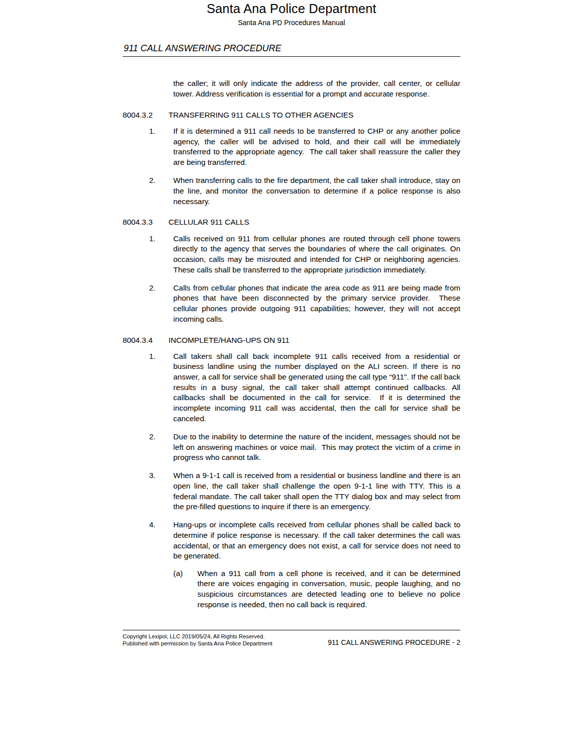Santa Ana Police Department
Santa Ana PD Procedures Manual
911 CALL ANSWERING PROCEDURE
the caller; it will only indicate the address of the provider, call center, or cellular tower. Address verification is essential for a prompt and accurate response.
8004.3.2 TRANSFERRING 911 CALLS TO OTHER AGENCIES
1. If it is determined a 911 call needs to be transferred to CHP or any another police agency, the caller will be advised to hold, and their call will be immediately transferred to the appropriate agency. The call taker shall reassure the caller they are being transferred.
2. When transferring calls to the fire department, the call taker shall introduce, stay on the line, and monitor the conversation to determine if a police response is also necessary.
8004.3.3 CELLULAR 911 CALLS
1. Calls received on 911 from cellular phones are routed through cell phone towers directly to the agency that serves the boundaries of where the call originates. On occasion, calls may be misrouted and intended for CHP or neighboring agencies. These calls shall be transferred to the appropriate jurisdiction immediately.
2. Calls from cellular phones that indicate the area code as 911 are being made from phones that have been disconnected by the primary service provider. These cellular phones provide outgoing 911 capabilities; however, they will not accept incoming calls.
8004.3.4 INCOMPLETE/HANG-UPS ON 911
1. Call takers shall call back incomplete 911 calls received from a residential or business landline using the number displayed on the ALI screen. If there is no answer, a call for service shall be generated using the call type “911". If the call back results in a busy signal, the call taker shall attempt continued callbacks. All callbacks shall be documented in the call for service. If it is determined the incomplete incoming 911 call was accidental, then the call for service shall be canceled.
2. Due to the inability to determine the nature of the incident, messages should not be left on answering machines or voice mail. This may protect the victim of a crime in progress who cannot talk.
3. When a 9-1-1 call is received from a residential or business landline and there is an open line, the call taker shall challenge the open 9-1-1 line with TTY. This is a federal mandate. The call taker shall open the TTY dialog box and may select from the pre-filled questions to inquire if there is an emergency.
4. Hang-ups or incomplete calls received from cellular phones shall be called back to determine if police response is necessary. If the call taker determines the call was accidental, or that an emergency does not exist, a call for service does not need to be generated.
(a) When a 911 call from a cell phone is received, and it can be determined there are voices engaging in conversation, music, people laughing, and no suspicious circumstances are detected leading one to believe no police response is needed, then no call back is required.
Copyright Lexipol, LLC 2019/05/24, All Rights Reserved.
Published with permission by Santa Ana Police Department
911 CALL ANSWERING PROCEDURE - 2